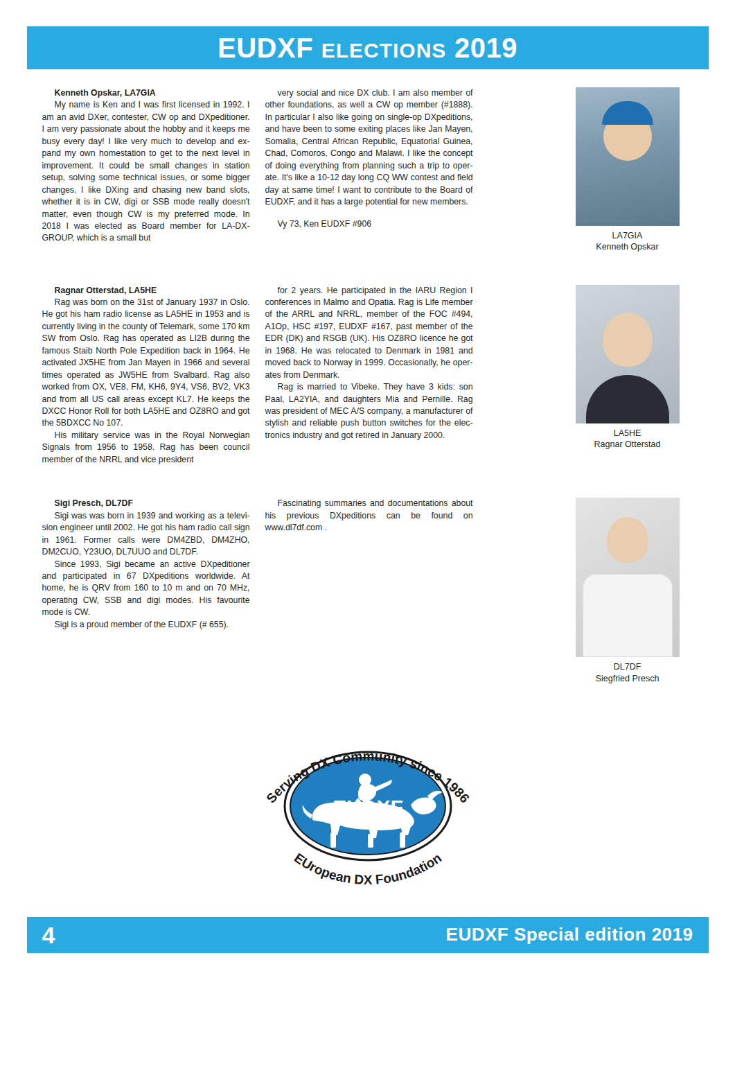EUDXF ELECTIONS 2019
Kenneth Opskar, LA7GIA
My name is Ken and I was first licensed in 1992. I am an avid DXer, contester, CW op and DXpeditioner. I am very passionate about the hobby and it keeps me busy every day! I like very much to develop and expand my own homestation to get to the next level in improvement. It could be small changes in station setup, solving some technical issues, or some bigger changes. I like DXing and chasing new band slots, whether it is in CW, digi or SSB mode really doesn't matter, even though CW is my preferred mode. In 2018 I was elected as Board member for LA-DX-GROUP, which is a small but
very social and nice DX club. I am also member of other foundations, as well a CW op member (#1888). In particular I also like going on single-op DXpeditions, and have been to some exiting places like Jan Mayen, Somalia, Central African Republic, Equatorial Guinea, Chad, Comoros, Congo and Malawi. I like the concept of doing everything from planning such a trip to operate. It's like a 10-12 day long CQ WW contest and field day at same time! I want to contribute to the Board of EUDXF, and it has a large potential for new members.
Vy 73, Ken EUDXF #906
LA7GIA
Kenneth Opskar
Ragnar Otterstad, LA5HE
Rag was born on the 31st of January 1937 in Oslo. He got his ham radio license as LA5HE in 1953 and is currently living in the county of Telemark, some 170 km SW from Oslo. Rag has operated as LI2B during the famous Staib North Pole Expedition back in 1964. He activated JX5HE from Jan Mayen in 1966 and several times operated as JW5HE from Svalbard. Rag also worked from OX, VE8, FM, KH6, 9Y4, VS6, BV2, VK3 and from all US call areas except KL7. He keeps the DXCC Honor Roll for both LA5HE and OZ8RO and got the 5BDXCC No 107.
His military service was in the Royal Norwegian Signals from 1956 to 1958. Rag has been council member of the NRRL and vice president
for 2 years. He participated in the IARU Region I conferences in Malmo and Opatia. Rag is Life member of the ARRL and NRRL, member of the FOC #494, A1Op, HSC #197, EUDXF #167, past member of the EDR (DK) and RSGB (UK). His OZ8RO licence he got in 1968. He was relocated to Denmark in 1981 and moved back to Norway in 1999. Occasionally, he operates from Denmark.
Rag is married to Vibeke. They have 3 kids: son Paal, LA2YIA, and daughters Mia and Pernille. Rag was president of MEC A/S company, a manufacturer of stylish and reliable push button switches for the electronics industry and got retired in January 2000.
LA5HE
Ragnar Otterstad
Sigi Presch, DL7DF
Sigi was was born in 1939 and working as a television engineer until 2002. He got his ham radio call sign in 1961. Former calls were DM4ZBD, DM4ZHO, DM2CUO, Y23UO, DL7UUO and DL7DF.
Since 1993, Sigi became an active DXpeditioner and participated in 67 DXpeditions worldwide. At home, he is QRV from 160 to 10 m and on 70 MHz, operating CW, SSB and digi modes. His favourite mode is CW.
Sigi is a proud member of the EUDXF (# 655).
Fascinating summaries and documentations about his previous DXpeditions can be found on www.dl7df.com .
DL7DF
Siegfried Presch
EUDXF Serving DX Community since 1986 EUropean DX Foundation
4
EUDXF Special edition 2019